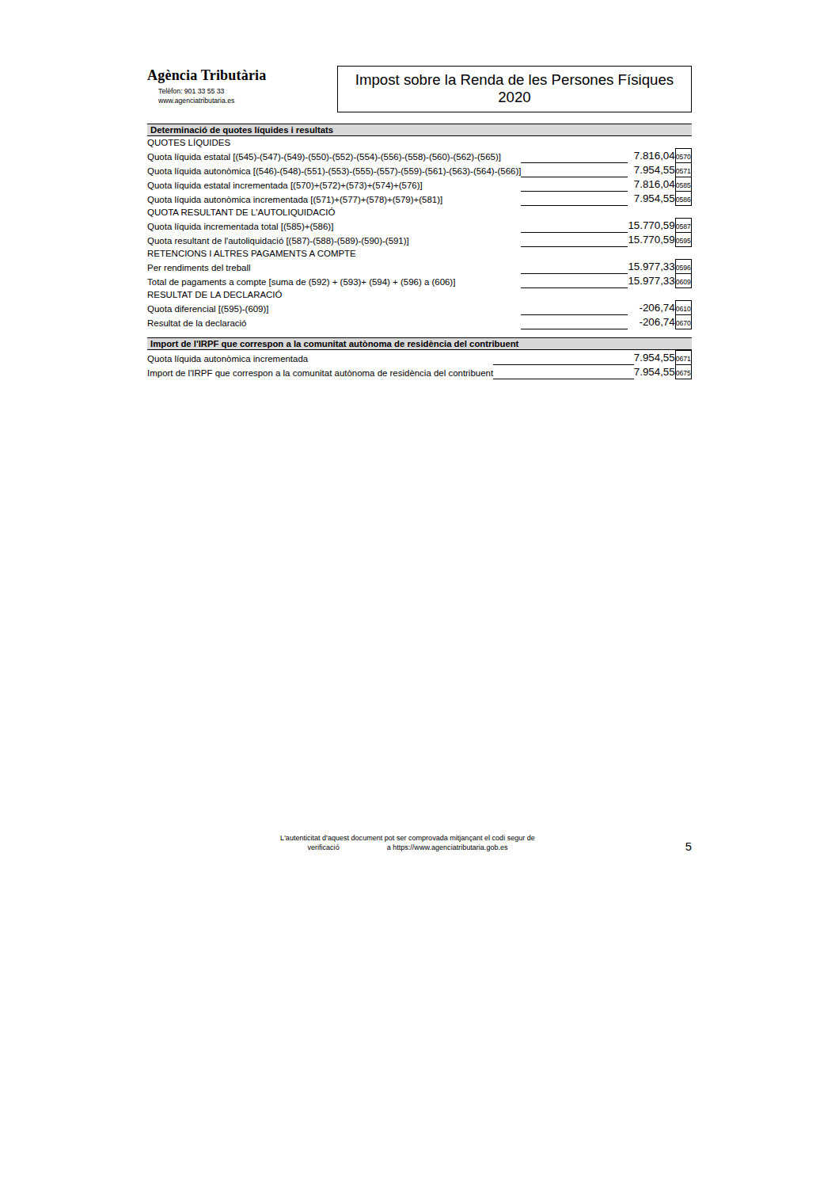Agència Tributària
Telèfon: 901 33 55 33
www.agenciatributaria.es
Impost sobre la Renda de les Persones Físiques
2020
Determinació de quotes líquides i resultats
| QUOTES LÍQUIDES |
| Quota líquida estatal [(545)-(547)-(549)-(550)-(552)-(554)-(556)-(558)-(560)-(562)-(565)] | | 7.816,04 | 0570 |
| Quota líquida autonòmica [(546)-(548)-(551)-(553)-(555)-(557)-(559)-(561)-(563)-(564)-(566)] | | 7.954,55 | 0571 |
| Quota líquida estatal incrementada [(570)+(572)+(573)+(574)+(576)] | | 7.816,04 | 0585 |
| Quota líquida autonòmica incrementada [(571)+(577)+(578)+(579)+(581)] | | 7.954,55 | 0586 |
| QUOTA RESULTANT DE L'AUTOLIQUIDACIÓ |
| Quota líquida incrementada total [(585)+(586)] | | 15.770,59 | 0587 |
| Quota resultant de l'autoliquidació [(587)-(588)-(589)-(590)-(591)] | | 15.770,59 | 0595 |
| RETENCIONS I ALTRES PAGAMENTS A COMPTE |
| Per rendiments del treball | | 15.977,33 | 0596 |
| Total de pagaments a compte [suma de (592) + (593)+ (594) + (596) a (606)] | | 15.977,33 | 0609 |
| RESULTAT DE LA DECLARACIÓ |
| Quota diferencial [(595)-(609)] | | -206,74 | 0610 |
| Resultat de la declaració | | -206,74 | 0670 |
Import de l'IRPF que correspon a la comunitat autònoma de residència del contribuent
| Quota líquida autonòmica incrementada | | 7.954,55 | 0671 |
| Import de l'IRPF que correspon a la comunitat autònoma de residència del contribuent | | 7.954,55 | 0675 |
L'autenticitat d'aquest document pot ser comprovada mitjançant el codi segur de
verificació a https://www.agenciatributaria.gob.es
5